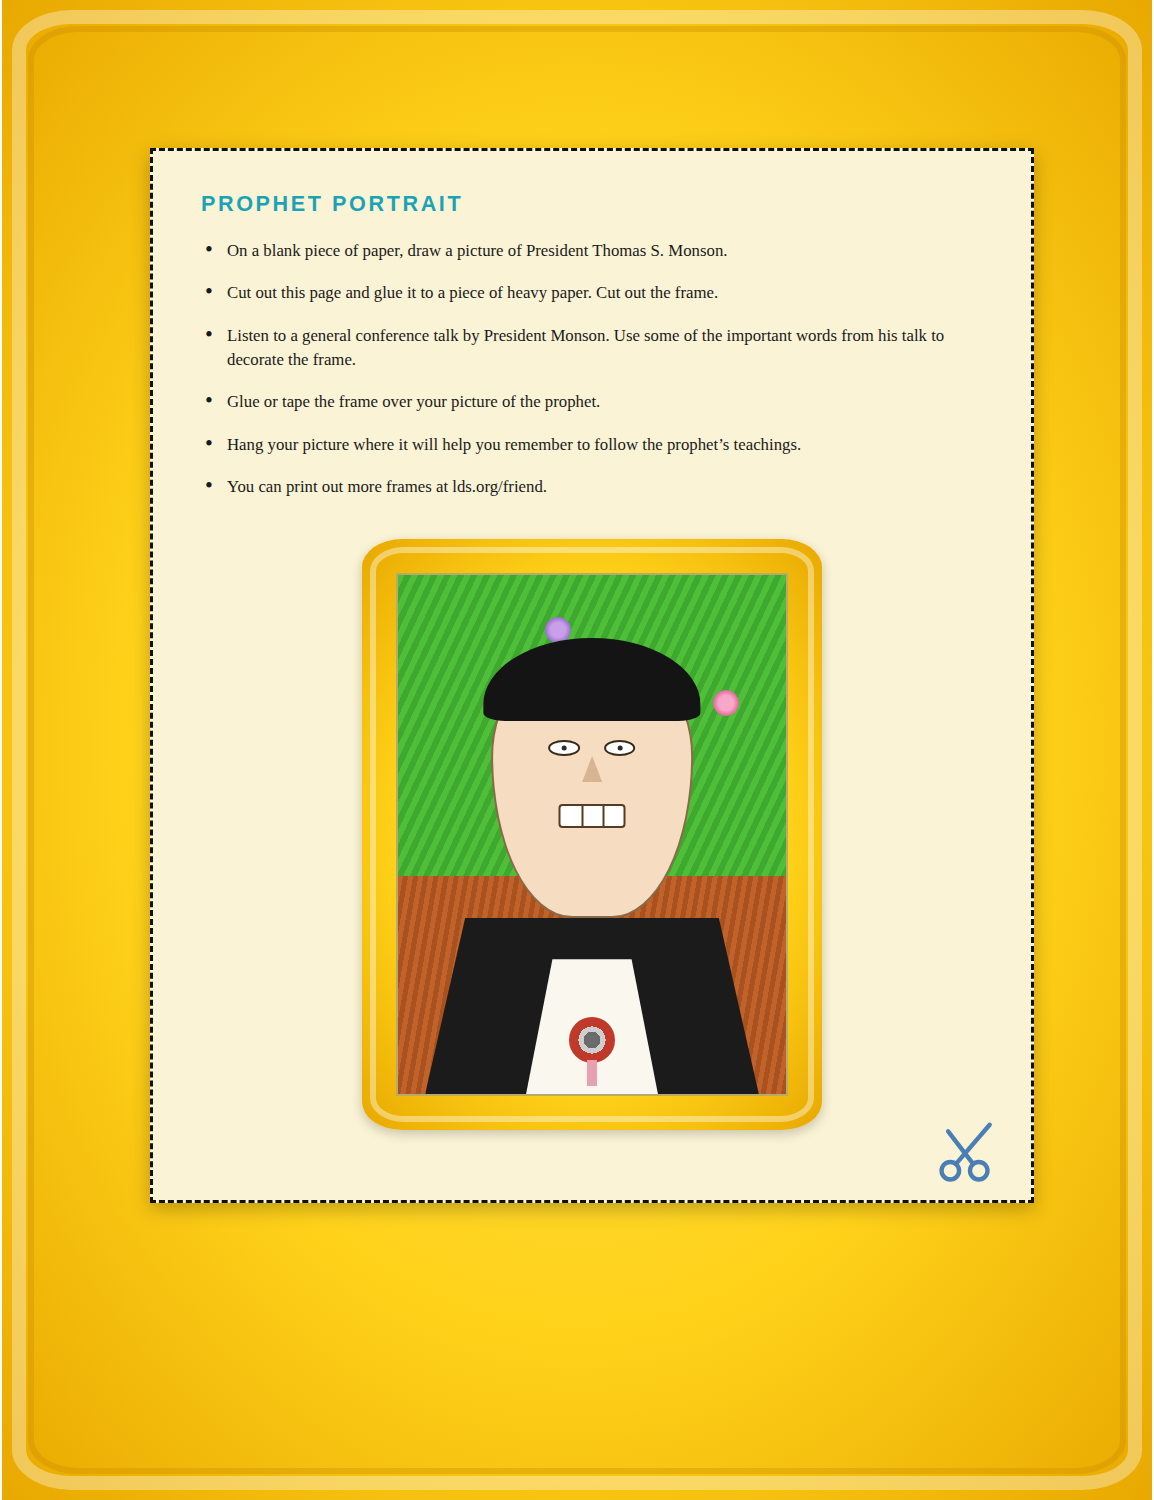Prophet Portrait
On a blank piece of paper, draw a picture of President Thomas S. Monson.
Cut out this page and glue it to a piece of heavy paper. Cut out the frame.
Listen to a general conference talk by President Monson. Use some of the important words from his talk to decorate the frame.
Glue or tape the frame over your picture of the prophet.
Hang your picture where it will help you remember to follow the prophet’s teachings.
You can print out more frames at lds.org/friend.